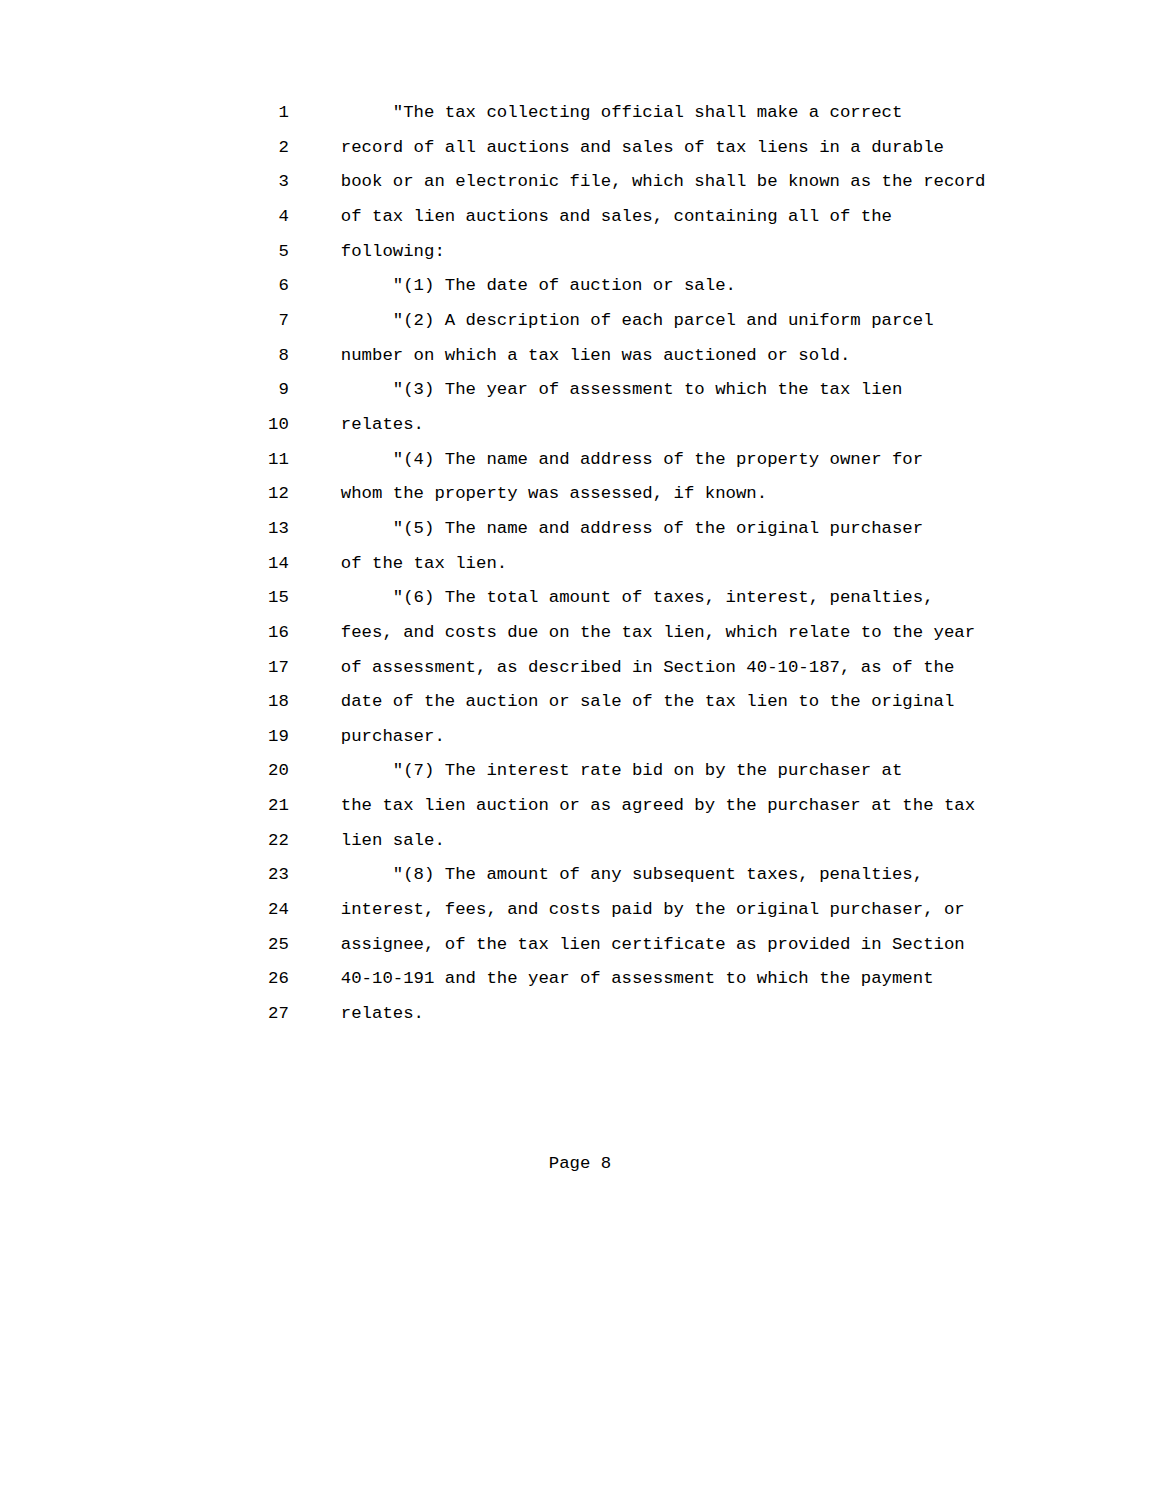| 1 | "The tax collecting official shall make a correct |
| 2 | record of all auctions and sales of tax liens in a durable |
| 3 | book or an electronic file, which shall be known as the record |
| 4 | of tax lien auctions and sales, containing all of the |
| 5 | following: |
| 6 | "(1) The date of auction or sale. |
| 7 | "(2) A description of each parcel and uniform parcel |
| 8 | number on which a tax lien was auctioned or sold. |
| 9 | "(3) The year of assessment to which the tax lien |
| 10 | relates. |
| 11 | "(4) The name and address of the property owner for |
| 12 | whom the property was assessed, if known. |
| 13 | "(5) The name and address of the original purchaser |
| 14 | of the tax lien. |
| 15 | "(6) The total amount of taxes, interest, penalties, |
| 16 | fees, and costs due on the tax lien, which relate to the year |
| 17 | of assessment, as described in Section 40-10-187, as of the |
| 18 | date of the auction or sale of the tax lien to the original |
| 19 | purchaser. |
| 20 | "(7) The interest rate bid on by the purchaser at |
| 21 | the tax lien auction or as agreed by the purchaser at the tax |
| 22 | lien sale. |
| 23 | "(8) The amount of any subsequent taxes, penalties, |
| 24 | interest, fees, and costs paid by the original purchaser, or |
| 25 | assignee, of the tax lien certificate as provided in Section |
| 26 | 40-10-191 and the year of assessment to which the payment |
| 27 | relates. |
Page 8